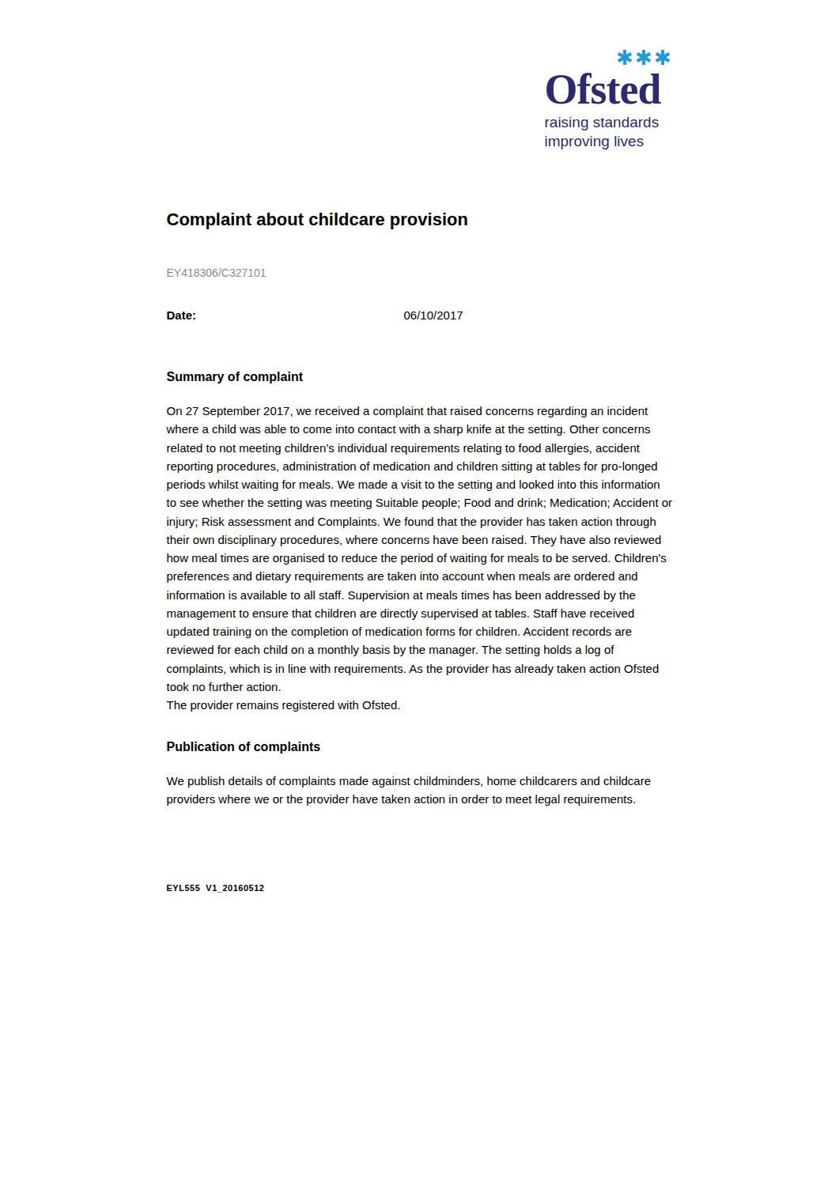✱✱✱
Ofsted
raising standards
improving lives
Complaint about childcare provision
EY418306/C327101
Date:
06/10/2017
Summary of complaint
On 27 September 2017, we received a complaint that raised concerns regarding an incident where a child was able to come into contact with a sharp knife at the setting. Other concerns related to not meeting children’s individual requirements relating to food allergies, accident reporting procedures, administration of medication and children sitting at tables for pro-longed periods whilst waiting for meals. We made a visit to the setting and looked into this information to see whether the setting was meeting Suitable people; Food and drink; Medication; Accident or injury; Risk assessment and Complaints. We found that the provider has taken action through their own disciplinary procedures, where concerns have been raised. They have also reviewed how meal times are organised to reduce the period of waiting for meals to be served. Children's preferences and dietary requirements are taken into account when meals are ordered and information is available to all staff. Supervision at meals times has been addressed by the management to ensure that children are directly supervised at tables. Staff have received updated training on the completion of medication forms for children. Accident records are reviewed for each child on a monthly basis by the manager. The setting holds a log of complaints, which is in line with requirements. As the provider has already taken action Ofsted took no further action.
The provider remains registered with Ofsted.
Publication of complaints
We publish details of complaints made against childminders, home childcarers and childcare providers where we or the provider have taken action in order to meet legal requirements.
EYL555 V1_20160512